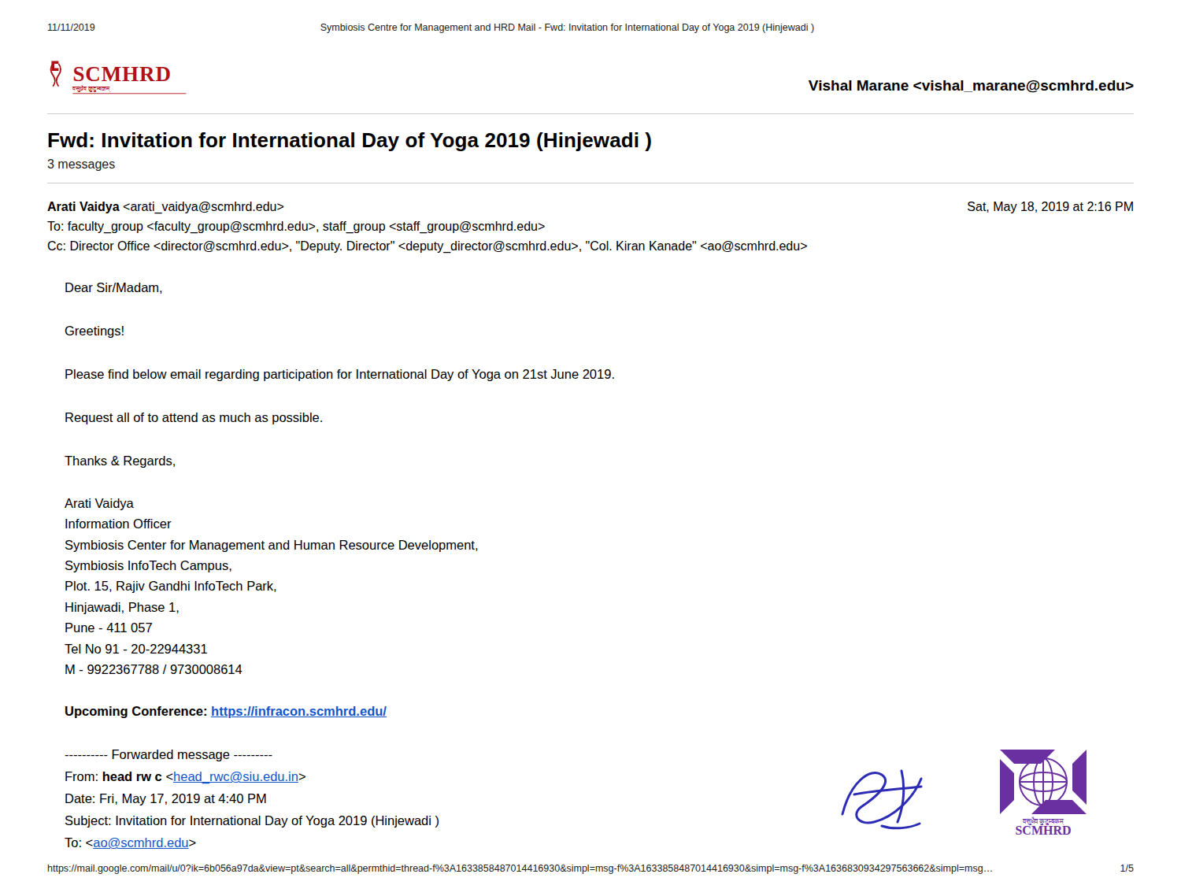11/11/2019
Symbiosis Centre for Management and HRD Mail - Fwd: Invitation for International Day of Yoga 2019 (Hinjewadi )
SCMHRD वसुधैव कुटुम्बकम्
Vishal Marane <vishal_marane@scmhrd.edu>
Fwd: Invitation for International Day of Yoga 2019 (Hinjewadi )
3 messages
Arati Vaidya <arati_vaidya@scmhrd.edu>
Sat, May 18, 2019 at 2:16 PM
To: faculty_group <faculty_group@scmhrd.edu>, staff_group <staff_group@scmhrd.edu>
Cc: Director Office <director@scmhrd.edu>, "Deputy. Director" <deputy_director@scmhrd.edu>, "Col. Kiran Kanade" <ao@scmhrd.edu>
Dear Sir/Madam,
Greetings!
Please find below email regarding participation for International Day of Yoga on 21st June 2019.
Request all of to attend as much as possible.
Thanks & Regards,
Arati Vaidya Information Officer Symbiosis Center for Management and Human Resource Development, Symbiosis InfoTech Campus, Plot. 15, Rajiv Gandhi InfoTech Park, Hinjawadi, Phase 1, Pune - 411 057 Tel No 91 - 20-22944331 M - 9922367788 / 9730008614
Upcoming Conference: https://infracon.scmhrd.edu/
---------- Forwarded message ---------
From: head rw c <head_rwc@siu.edu.in>
Date: Fri, May 17, 2019 at 4:40 PM
Subject: Invitation for International Day of Yoga 2019 (Hinjewadi )
To: <ao@scmhrd.edu>
वसुधैव कुटुम्बकम् SCMHRD
https://mail.google.com/mail/u/0?ik=6b056a97da&view=pt&search=all&permthid=thread-f%3A1633858487014416930&simpl=msg-f%3A1633858487014416930&simpl=msg-f%3A1636830934297563662&simpl=msg…
1/5